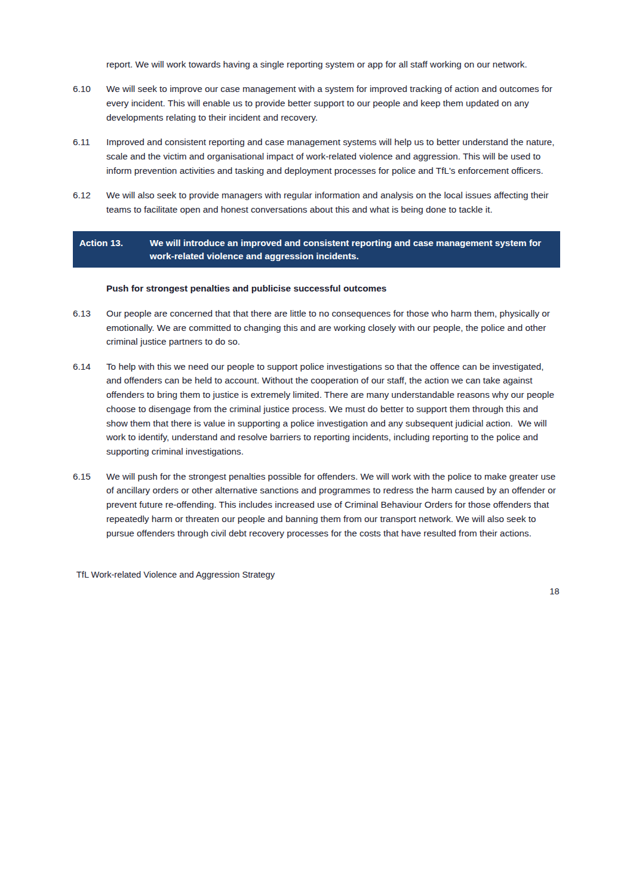report. We will work towards having a single reporting system or app for all staff working on our network.
6.10
We will seek to improve our case management with a system for improved tracking of action and outcomes for every incident. This will enable us to provide better support to our people and keep them updated on any developments relating to their incident and recovery.
6.11
Improved and consistent reporting and case management systems will help us to better understand the nature, scale and the victim and organisational impact of work-related violence and aggression. This will be used to inform prevention activities and tasking and deployment processes for police and TfL's enforcement officers.
6.12
We will also seek to provide managers with regular information and analysis on the local issues affecting their teams to facilitate open and honest conversations about this and what is being done to tackle it.
Action 13.
We will introduce an improved and consistent reporting and case management system for work-related violence and aggression incidents.
Push for strongest penalties and publicise successful outcomes
6.13
Our people are concerned that that there are little to no consequences for those who harm them, physically or emotionally. We are committed to changing this and are working closely with our people, the police and other criminal justice partners to do so.
6.14
To help with this we need our people to support police investigations so that the offence can be investigated, and offenders can be held to account. Without the cooperation of our staff, the action we can take against offenders to bring them to justice is extremely limited. There are many understandable reasons why our people choose to disengage from the criminal justice process. We must do better to support them through this and show them that there is value in supporting a police investigation and any subsequent judicial action. We will work to identify, understand and resolve barriers to reporting incidents, including reporting to the police and supporting criminal investigations.
6.15
We will push for the strongest penalties possible for offenders. We will work with the police to make greater use of ancillary orders or other alternative sanctions and programmes to redress the harm caused by an offender or prevent future re-offending. This includes increased use of Criminal Behaviour Orders for those offenders that repeatedly harm or threaten our people and banning them from our transport network. We will also seek to pursue offenders through civil debt recovery processes for the costs that have resulted from their actions.
TfL Work-related Violence and Aggression Strategy
18